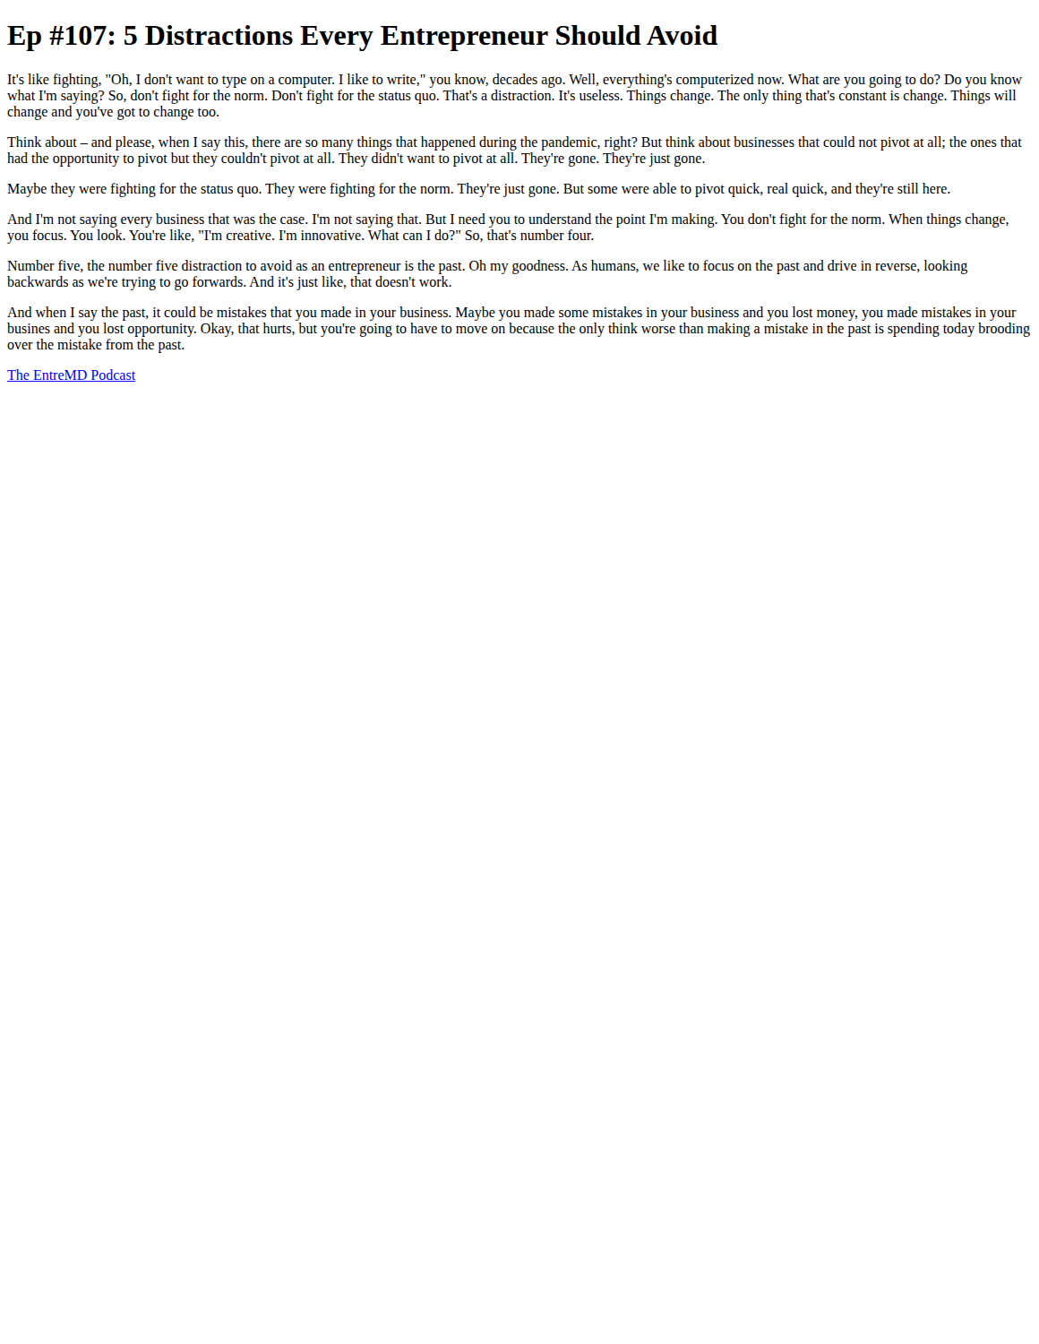Ep #107: 5 Distractions Every Entrepreneur Should Avoid
It's like fighting, "Oh, I don't want to type on a computer. I like to write," you know, decades ago. Well, everything's computerized now. What are you going to do? Do you know what I'm saying? So, don't fight for the norm. Don't fight for the status quo. That's a distraction. It's useless. Things change. The only thing that's constant is change. Things will change and you've got to change too.
Think about – and please, when I say this, there are so many things that happened during the pandemic, right? But think about businesses that could not pivot at all; the ones that had the opportunity to pivot but they couldn't pivot at all. They didn't want to pivot at all. They're gone. They're just gone.
Maybe they were fighting for the status quo. They were fighting for the norm. They're just gone. But some were able to pivot quick, real quick, and they're still here.
And I'm not saying every business that was the case. I'm not saying that. But I need you to understand the point I'm making. You don't fight for the norm. When things change, you focus. You look. You're like, "I'm creative. I'm innovative. What can I do?" So, that's number four.
Number five, the number five distraction to avoid as an entrepreneur is the past. Oh my goodness. As humans, we like to focus on the past and drive in reverse, looking backwards as we're trying to go forwards. And it's just like, that doesn't work.
And when I say the past, it could be mistakes that you made in your business. Maybe you made some mistakes in your business and you lost money, you made mistakes in your busines and you lost opportunity. Okay, that hurts, but you're going to have to move on because the only think worse than making a mistake in the past is spending today brooding over the mistake from the past.
The EntreMD Podcast